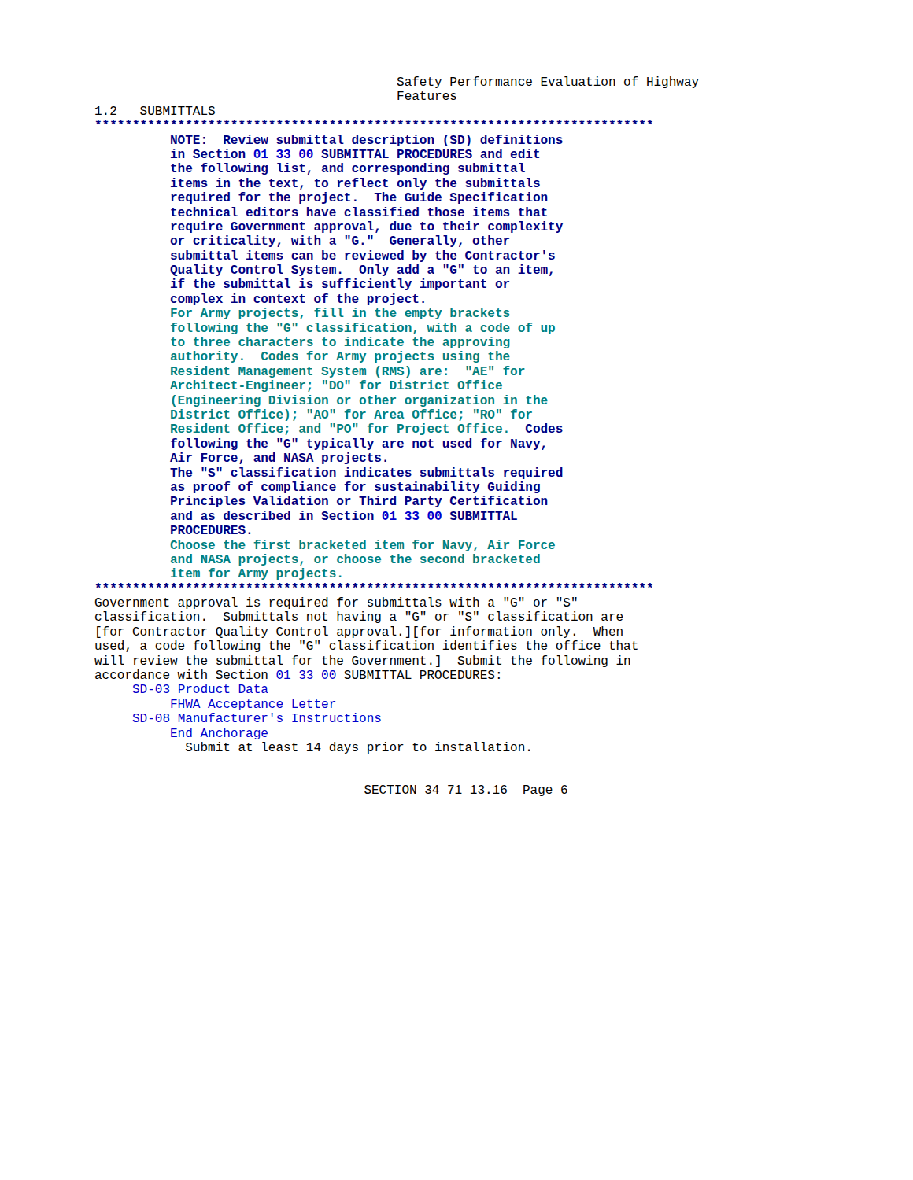Safety Performance Evaluation of Highway
                                        Features
1.2   SUBMITTALS
**************************************************************************
          NOTE:  Review submittal description (SD) definitions
          in Section 01 33 00 SUBMITTAL PROCEDURES and edit
          the following list, and corresponding submittal
          items in the text, to reflect only the submittals
          required for the project.  The Guide Specification
          technical editors have classified those items that
          require Government approval, due to their complexity
          or criticality, with a "G."  Generally, other
          submittal items can be reviewed by the Contractor's
          Quality Control System.  Only add a "G" to an item,
          if the submittal is sufficiently important or
          complex in context of the project.
          For Army projects, fill in the empty brackets
          following the "G" classification, with a code of up
          to three characters to indicate the approving
          authority.  Codes for Army projects using the
          Resident Management System (RMS) are:  "AE" for
          Architect-Engineer; "DO" for District Office
          (Engineering Division or other organization in the
          District Office); "AO" for Area Office; "RO" for
          Resident Office; and "PO" for Project Office.  Codes
          following the "G" typically are not used for Navy,
          Air Force, and NASA projects.
          The "S" classification indicates submittals required
          as proof of compliance for sustainability Guiding
          Principles Validation or Third Party Certification
          and as described in Section 01 33 00 SUBMITTAL
          PROCEDURES.
          Choose the first bracketed item for Navy, Air Force
          and NASA projects, or choose the second bracketed
          item for Army projects.
**************************************************************************
Government approval is required for submittals with a "G" or "S"
classification.  Submittals not having a "G" or "S" classification are
[for Contractor Quality Control approval.][for information only.  When
used, a code following the "G" classification identifies the office that
will review the submittal for the Government.]  Submit the following in
accordance with Section 01 33 00 SUBMITTAL PROCEDURES:
     SD-03 Product Data
          FHWA Acceptance Letter
     SD-08 Manufacturer's Instructions
          End Anchorage
            Submit at least 14 days prior to installation.
SECTION 34 71 13.16  Page 6